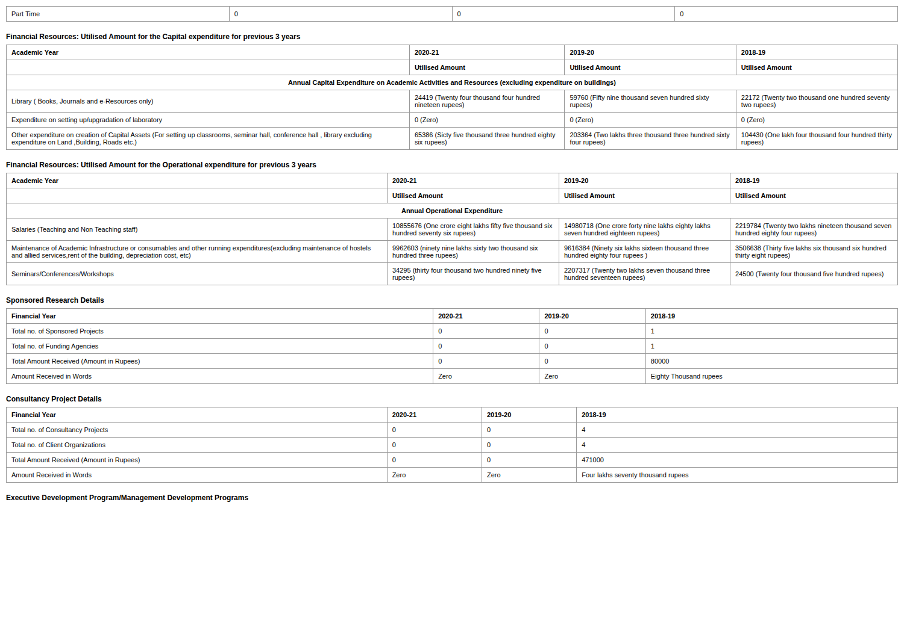| Part Time | 0 | 0 | 0 |
Financial Resources: Utilised Amount for the Capital expenditure for previous 3 years
| Academic Year | 2020-21 | 2019-20 | 2018-19 |
| --- | --- | --- | --- |
| | Utilised Amount | Utilised Amount | Utilised Amount |
| Annual Capital Expenditure on Academic Activities and Resources (excluding expenditure on buildings) |
| Library ( Books, Journals and e-Resources only) | 24419 (Twenty four thousand four hundred nineteen rupees) | 59760 (Fifty nine thousand seven hundred sixty rupees) | 22172 (Twenty two thousand one hundred seventy two rupees) |
| Expenditure on setting up/upgradation of laboratory | 0 (Zero) | 0 (Zero) | 0 (Zero) |
| Other expenditure on creation of Capital Assets (For setting up classrooms, seminar hall, conference hall , library excluding expenditure on Land ,Building, Roads etc.) | 65386 (Sicty five thousand three hundred eighty six rupees) | 203364 (Two lakhs three thousand three hundred sixty four rupees) | 104430 (One lakh four thousand four hundred thirty rupees) |
Financial Resources: Utilised Amount for the Operational expenditure for previous 3 years
| Academic Year | 2020-21 | 2019-20 | 2018-19 |
| --- | --- | --- | --- |
| | Utilised Amount | Utilised Amount | Utilised Amount |
| Annual Operational Expenditure |
| Salaries (Teaching and Non Teaching staff) | 10855676 (One crore eight lakhs fifty five thousand six hundred seventy six rupees) | 14980718 (One crore forty nine lakhs eighty lakhs seven hundred eighteen rupees) | 2219784 (Twenty two lakhs nineteen thousand seven hundred eighty four rupees) |
| Maintenance of Academic Infrastructure or consumables and other running expenditures(excluding maintenance of hostels and allied services,rent of the building, depreciation cost, etc) | 9962603 (ninety nine lakhs sixty two thousand six hundred three rupees) | 9616384 (Ninety six lakhs sixteen thousand three hundred eighty four rupees ) | 3506638 (Thirty five lakhs six thousand six hundred thirty eight rupees) |
| Seminars/Conferences/Workshops | 34295 (thirty four thousand two hundred ninety five rupees) | 2207317 (Twenty two lakhs seven thousand three hundred seventeen rupees) | 24500 (Twenty four thousand five hundred rupees) |
Sponsored Research Details
| Financial Year | 2020-21 | 2019-20 | 2018-19 |
| --- | --- | --- | --- |
| Total no. of Sponsored Projects | 0 | 0 | 1 |
| Total no. of Funding Agencies | 0 | 0 | 1 |
| Total Amount Received (Amount in Rupees) | 0 | 0 | 80000 |
| Amount Received in Words | Zero | Zero | Eighty Thousand rupees |
Consultancy Project Details
| Financial Year | 2020-21 | 2019-20 | 2018-19 |
| --- | --- | --- | --- |
| Total no. of Consultancy Projects | 0 | 0 | 4 |
| Total no. of Client Organizations | 0 | 0 | 4 |
| Total Amount Received (Amount in Rupees) | 0 | 0 | 471000 |
| Amount Received in Words | Zero | Zero | Four lakhs seventy thousand rupees |
Executive Development Program/Management Development Programs